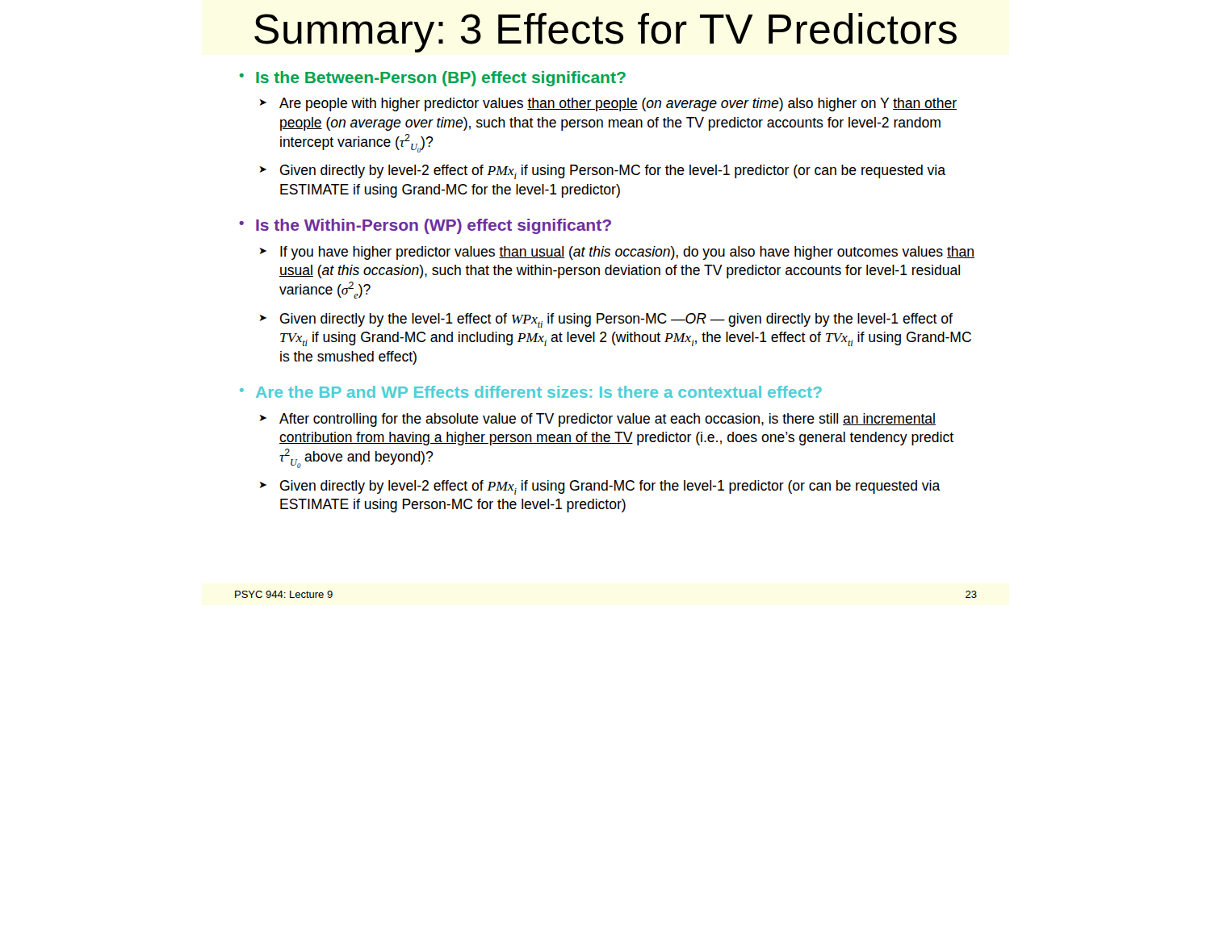Summary: 3 Effects for TV Predictors
Is the Between-Person (BP) effect significant?
Are people with higher predictor values than other people (on average over time) also higher on Y than other people (on average over time), such that the person mean of the TV predictor accounts for level-2 random intercept variance (τ2U0)?
Given directly by level-2 effect of PMxi if using Person-MC for the level-1 predictor (or can be requested via ESTIMATE if using Grand-MC for the level-1 predictor)
Is the Within-Person (WP) effect significant?
If you have higher predictor values than usual (at this occasion), do you also have higher outcomes values than usual (at this occasion), such that the within-person deviation of the TV predictor accounts for level-1 residual variance (σ2e)?
Given directly by the level-1 effect of WPxti if using Person-MC —OR — given directly by the level-1 effect of TVxti if using Grand-MC and including PMxi at level 2 (without PMxi, the level-1 effect of TVxti if using Grand-MC is the smushed effect)
Are the BP and WP Effects different sizes: Is there a contextual effect?
After controlling for the absolute value of TV predictor value at each occasion, is there still an incremental contribution from having a higher person mean of the TV predictor (i.e., does one’s general tendency predict τ2U0 above and beyond)?
Given directly by level-2 effect of PMxi if using Grand-MC for the level-1 predictor (or can be requested via ESTIMATE if using Person-MC for the level-1 predictor)
PSYC 944: Lecture 9 23